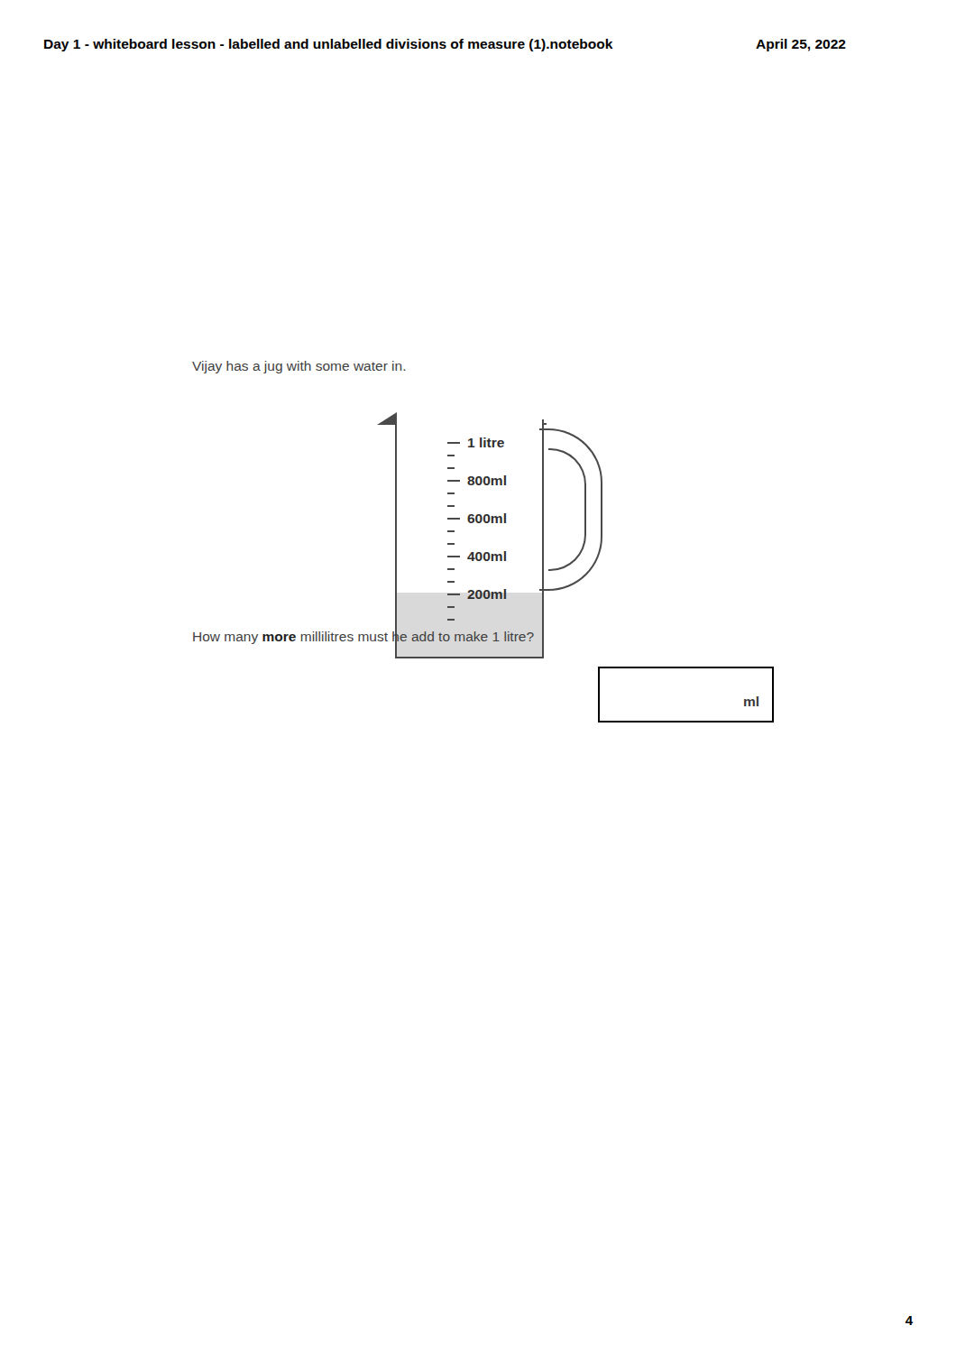Day 1 - whiteboard lesson - labelled and unlabelled divisions of measure (1).notebook
April 25, 2022
Vijay has a jug with some water in.
1 litre
800ml
600ml
400ml
200ml
How many more millilitres must he add to make 1 litre?
ml
4